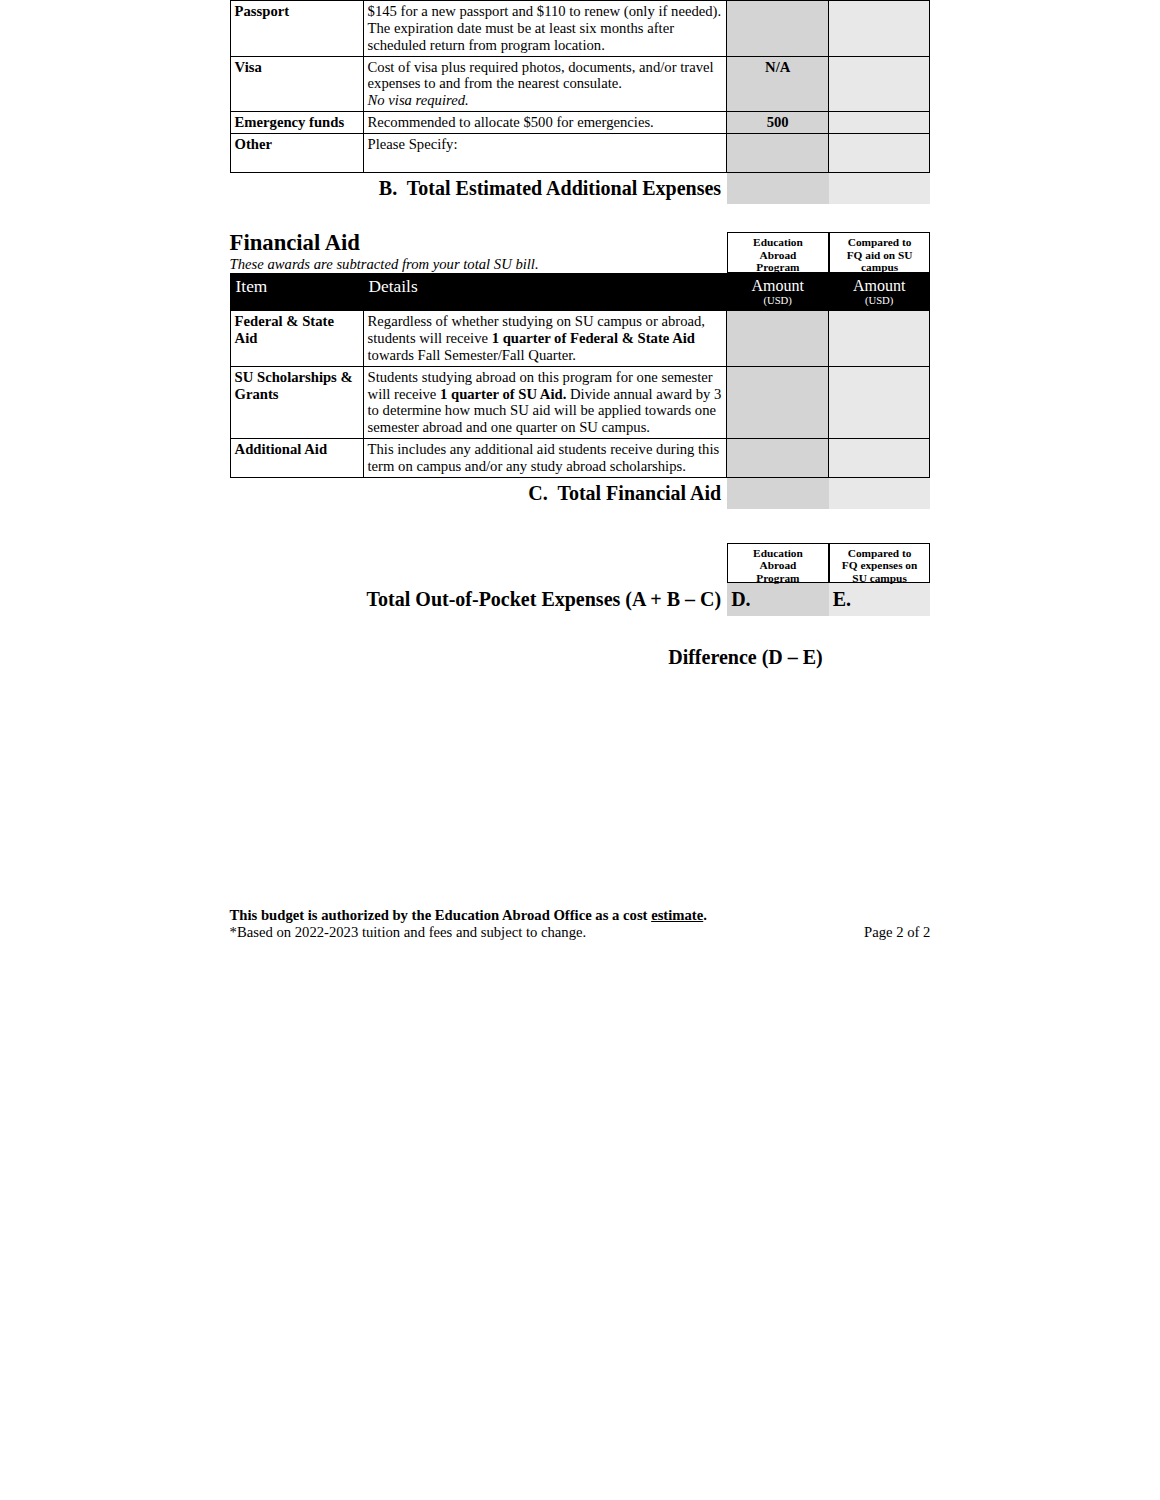| Passport | $145 for a new passport and $110 to renew (only if needed). The expiration date must be at least six months after scheduled return from program location. | | |
| Visa | Cost of visa plus required photos, documents, and/or travel expenses to and from the nearest consulate. No visa required. | N/A | |
| Emergency funds | Recommended to allocate $500 for emergencies. | 500 | |
| Other | Please Specify: | | |
| B. Total Estimated Additional Expenses | | |
| Financial Aid These awards are subtracted from your total SU bill. | Education Abroad Program | Compared to FQ aid on SU campus |
| Item | Details | Amount (USD) | Amount (USD) |
| Federal & State Aid | Regardless of whether studying on SU campus or abroad, students will receive 1 quarter of Federal & State Aid towards Fall Semester/Fall Quarter. | | |
| SU Scholarships & Grants | Students studying abroad on this program for one semester will receive 1 quarter of SU Aid. Divide annual award by 3 to determine how much SU aid will be applied towards one semester abroad and one quarter on SU campus. | | |
| Additional Aid | This includes any additional aid students receive during this term on campus and/or any study abroad scholarships. | | |
| C. Total Financial Aid | | |
| | Education Abroad Program | Compared to FQ expenses on SU campus |
| Total Out-of-Pocket Expenses (A + B – C) | D. | E. |
| Difference (D – E) | |
This budget is authorized by the Education Abroad Office as a cost estimate.
*Based on 2022-2023 tuition and fees and subject to change. Page 2 of 2